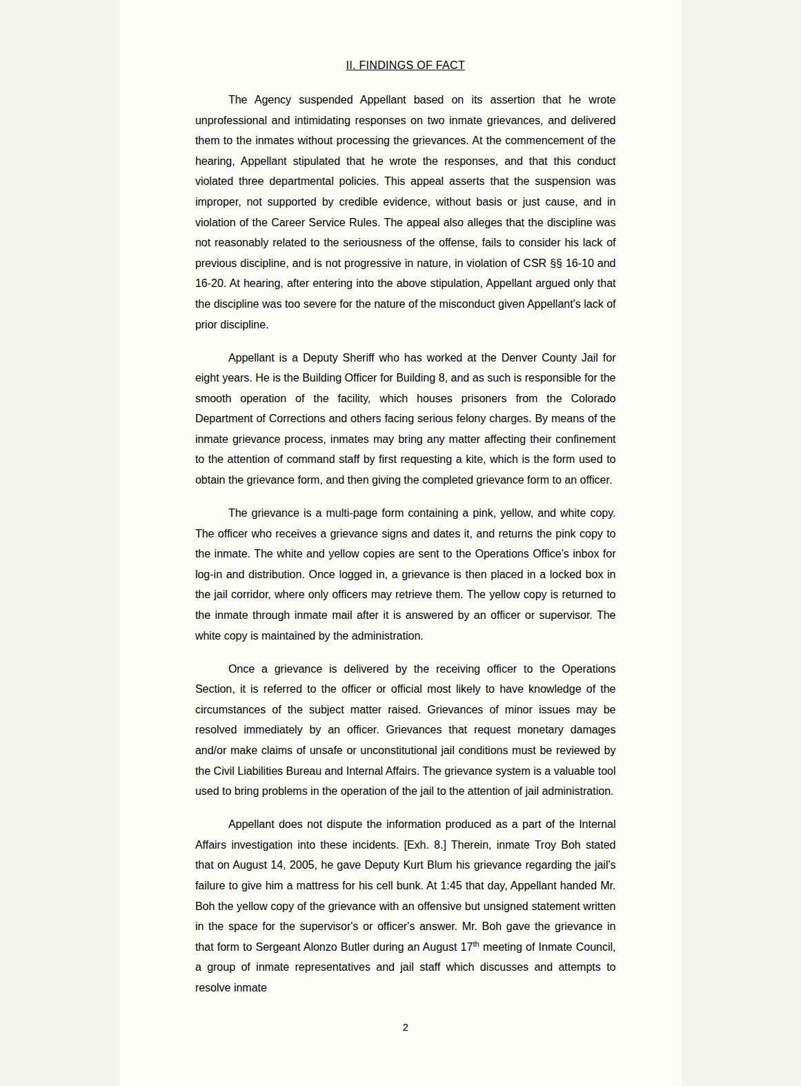II. FINDINGS OF FACT
The Agency suspended Appellant based on its assertion that he wrote unprofessional and intimidating responses on two inmate grievances, and delivered them to the inmates without processing the grievances. At the commencement of the hearing, Appellant stipulated that he wrote the responses, and that this conduct violated three departmental policies. This appeal asserts that the suspension was improper, not supported by credible evidence, without basis or just cause, and in violation of the Career Service Rules. The appeal also alleges that the discipline was not reasonably related to the seriousness of the offense, fails to consider his lack of previous discipline, and is not progressive in nature, in violation of CSR §§ 16-10 and 16-20. At hearing, after entering into the above stipulation, Appellant argued only that the discipline was too severe for the nature of the misconduct given Appellant's lack of prior discipline.
Appellant is a Deputy Sheriff who has worked at the Denver County Jail for eight years. He is the Building Officer for Building 8, and as such is responsible for the smooth operation of the facility, which houses prisoners from the Colorado Department of Corrections and others facing serious felony charges. By means of the inmate grievance process, inmates may bring any matter affecting their confinement to the attention of command staff by first requesting a kite, which is the form used to obtain the grievance form, and then giving the completed grievance form to an officer.
The grievance is a multi-page form containing a pink, yellow, and white copy. The officer who receives a grievance signs and dates it, and returns the pink copy to the inmate. The white and yellow copies are sent to the Operations Office's inbox for log-in and distribution. Once logged in, a grievance is then placed in a locked box in the jail corridor, where only officers may retrieve them. The yellow copy is returned to the inmate through inmate mail after it is answered by an officer or supervisor. The white copy is maintained by the administration.
Once a grievance is delivered by the receiving officer to the Operations Section, it is referred to the officer or official most likely to have knowledge of the circumstances of the subject matter raised. Grievances of minor issues may be resolved immediately by an officer. Grievances that request monetary damages and/or make claims of unsafe or unconstitutional jail conditions must be reviewed by the Civil Liabilities Bureau and Internal Affairs. The grievance system is a valuable tool used to bring problems in the operation of the jail to the attention of jail administration.
Appellant does not dispute the information produced as a part of the Internal Affairs investigation into these incidents. [Exh. 8.] Therein, inmate Troy Boh stated that on August 14, 2005, he gave Deputy Kurt Blum his grievance regarding the jail's failure to give him a mattress for his cell bunk. At 1:45 that day, Appellant handed Mr. Boh the yellow copy of the grievance with an offensive but unsigned statement written in the space for the supervisor's or officer's answer. Mr. Boh gave the grievance in that form to Sergeant Alonzo Butler during an August 17th meeting of Inmate Council, a group of inmate representatives and jail staff which discusses and attempts to resolve inmate
2